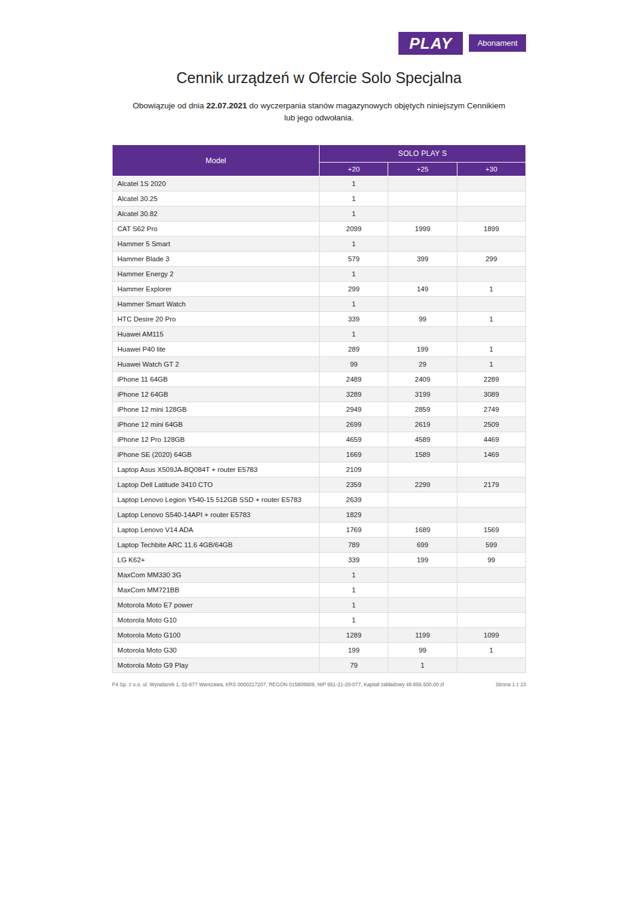PLAY Abonament
Cennik urządzeń w Ofercie Solo Specjalna
Obowiązuje od dnia 22.07.2021 do wyczerpania stanów magazynowych objętych niniejszym Cennikiem lub jego odwołania.
| Model | SOLO PLAY S |
| --- | --- |
| +20 | +25 | +30 |
| Alcatel 1S 2020 | 1 | | |
| Alcatel 30.25 | 1 | | |
| Alcatel 30.82 | 1 | | |
| CAT S62 Pro | 2099 | 1999 | 1899 |
| Hammer 5 Smart | 1 | | |
| Hammer Blade 3 | 579 | 399 | 299 |
| Hammer Energy 2 | 1 | | |
| Hammer Explorer | 299 | 149 | 1 |
| Hammer Smart Watch | 1 | | |
| HTC Desire 20 Pro | 339 | 99 | 1 |
| Huawei AM115 | 1 | | |
| Huawei P40 lite | 289 | 199 | 1 |
| Huawei Watch GT 2 | 99 | 29 | 1 |
| iPhone 11 64GB | 2489 | 2409 | 2289 |
| iPhone 12 64GB | 3289 | 3199 | 3089 |
| iPhone 12 mini 128GB | 2949 | 2859 | 2749 |
| iPhone 12 mini 64GB | 2699 | 2619 | 2509 |
| iPhone 12 Pro 128GB | 4659 | 4589 | 4469 |
| iPhone SE (2020) 64GB | 1669 | 1589 | 1469 |
| Laptop Asus X509JA-BQ084T + router E5783 | 2109 | | |
| Laptop Dell Latitude 3410 CTO | 2359 | 2299 | 2179 |
| Laptop Lenovo Legion Y540-15 512GB SSD + router E5783 | 2639 | | |
| Laptop Lenovo S540-14API + router E5783 | 1829 | | |
| Laptop Lenovo V14 ADA | 1769 | 1689 | 1569 |
| Laptop Techbite ARC 11.6 4GB/64GB | 789 | 699 | 599 |
| LG K62+ | 339 | 199 | 99 |
| MaxCom MM330 3G | 1 | | |
| MaxCom MM721BB | 1 | | |
| Motorola Moto E7 power | 1 | | |
| Motorola Moto G10 | 1 | | |
| Motorola Moto G100 | 1289 | 1199 | 1099 |
| Motorola Moto G30 | 199 | 99 | 1 |
| Motorola Moto G9 Play | 79 | 1 | |
P4 Sp. z o.o. ul. Wynalazek 1, 02-677 Warszawa, KRS 0000217207, REGON 015808609, NIP 951-21-20-077, Kapitał zakładowy 48.856.500,00 zł
Strona 1 z 23